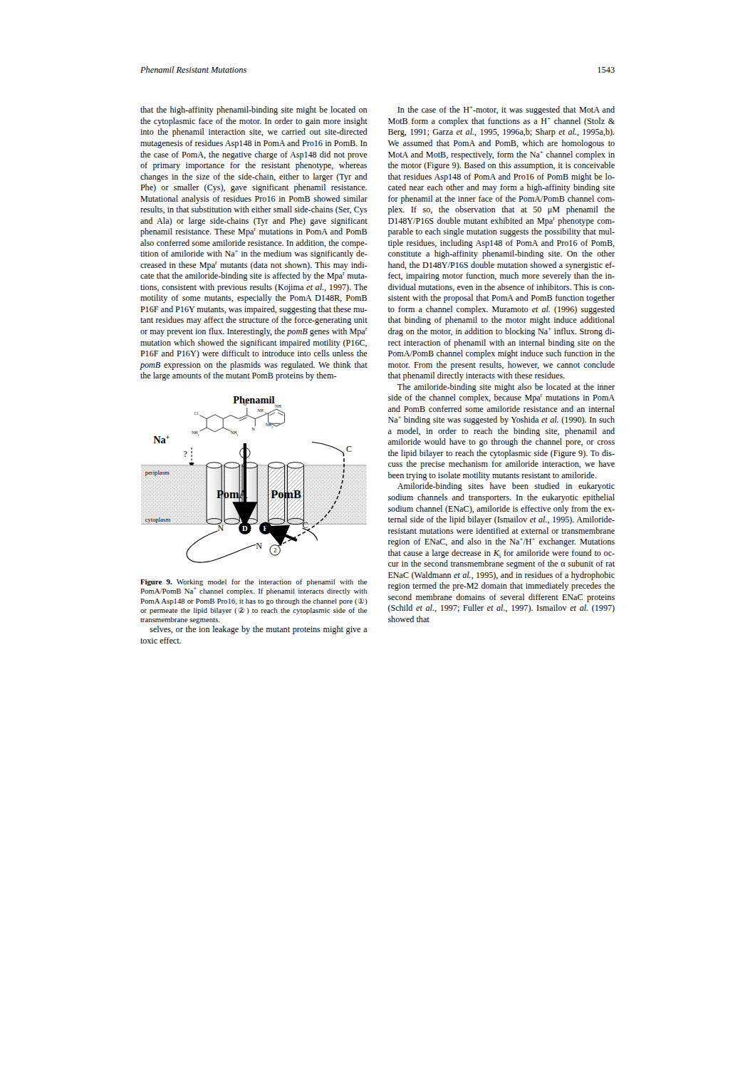Phenamil Resistant Mutations 1543
that the high-affinity phenamil-binding site might be located on the cytoplasmic face of the motor. In order to gain more insight into the phenamil interaction site, we carried out site-directed mutagenesis of residues Asp148 in PomA and Pro16 in PomB. In the case of PomA, the negative charge of Asp148 did not prove of primary importance for the resistant phenotype, whereas changes in the size of the side-chain, either to larger (Tyr and Phe) or smaller (Cys), gave significant phenamil resistance. Mutational analysis of residues Pro16 in PomB showed similar results, in that substitution with either small side-chains (Ser, Cys and Ala) or large side-chains (Tyr and Phe) gave significant phenamil resistance. These Mpar mutations in PomA and PomB also conferred some amiloride resistance. In addition, the competition of amiloride with Na+ in the medium was significantly decreased in these Mpar mutants (data not shown). This may indicate that the amiloride-binding site is affected by the Mpar mutations, consistent with previous results (Kojima et al., 1997). The motility of some mutants, especially the PomA D148R, PomB P16F and P16Y mutants, was impaired, suggesting that these mutant residues may affect the structure of the force-generating unit or may prevent ion flux. Interestingly, the pomB genes with Mpar mutation which showed the significant impaired motility (P16C, P16F and P16Y) were difficult to introduce into cells unless the pomB expression on the plasmids was regulated. We think that the large amounts of the mutant PomB proteins by them-
Phenamil Cl NH2 NH2 O N NH+2 NH2 NH Na+ ? 1 C periplasm cytoplasm PomA PomB D P N C N 2
Figure 9. Working model for the interaction of phenamil with the PomA/PomB Na+ channel complex. If phenamil interacts directly with PomA Asp148 or PomB Pro16, it has to go through the channel pore (①) or permeate the lipid bilayer (②) to reach the cytoplasmic side of the transmembrane segments.
selves, or the ion leakage by the mutant proteins might give a toxic effect.
In the case of the H+-motor, it was suggested that MotA and MotB form a complex that functions as a H+ channel (Stolz & Berg, 1991; Garza et al., 1995, 1996a,b; Sharp et al., 1995a,b). We assumed that PomA and PomB, which are homologous to MotA and MotB, respectively, form the Na+ channel complex in the motor (Figure 9). Based on this assumption, it is conceivable that residues Asp148 of PomA and Pro16 of PomB might be located near each other and may form a high-affinity binding site for phenamil at the inner face of the PomA/PomB channel complex. If so, the observation that at 50 μM phenamil the D148Y/P16S double mutant exhibited an Mpar phenotype comparable to each single mutation suggests the possibility that multiple residues, including Asp148 of PomA and Pro16 of PomB, constitute a high-affinity phenamil-binding site. On the other hand, the D148Y/P16S double mutation showed a synergistic effect, impairing motor function, much more severely than the individual mutations, even in the absence of inhibitors. This is consistent with the proposal that PomA and PomB function together to form a channel complex. Muramoto et al. (1996) suggested that binding of phenamil to the motor might induce additional drag on the motor, in addition to blocking Na+ influx. Strong direct interaction of phenamil with an internal binding site on the PomA/PomB channel complex might induce such function in the motor. From the present results, however, we cannot conclude that phenamil directly interacts with these residues.
The amiloride-binding site might also be located at the inner side of the channel complex, because Mpar mutations in PomA and PomB conferred some amiloride resistance and an internal Na+ binding site was suggested by Yoshida et al. (1990). In such a model, in order to reach the binding site, phenamil and amiloride would have to go through the channel pore, or cross the lipid bilayer to reach the cytoplasmic side (Figure 9). To discuss the precise mechanism for amiloride interaction, we have been trying to isolate motility mutants resistant to amiloride.
Amiloride-binding sites have been studied in eukaryotic sodium channels and transporters. In the eukaryotic epithelial sodium channel (ENaC), amiloride is effective only from the external side of the lipid bilayer (Ismailov et al., 1995). Amiloride-resistant mutations were identified at external or transmembrane region of ENaC, and also in the Na+/H+ exchanger. Mutations that cause a large decrease in Ki for amiloride were found to occur in the second transmembrane segment of the α subunit of rat ENaC (Waldmann et al., 1995), and in residues of a hydrophobic region termed the pre-M2 domain that immediately precedes the second membrane domains of several different ENaC proteins (Schild et al., 1997; Fuller et al., 1997). Ismailov et al. (1997) showed that